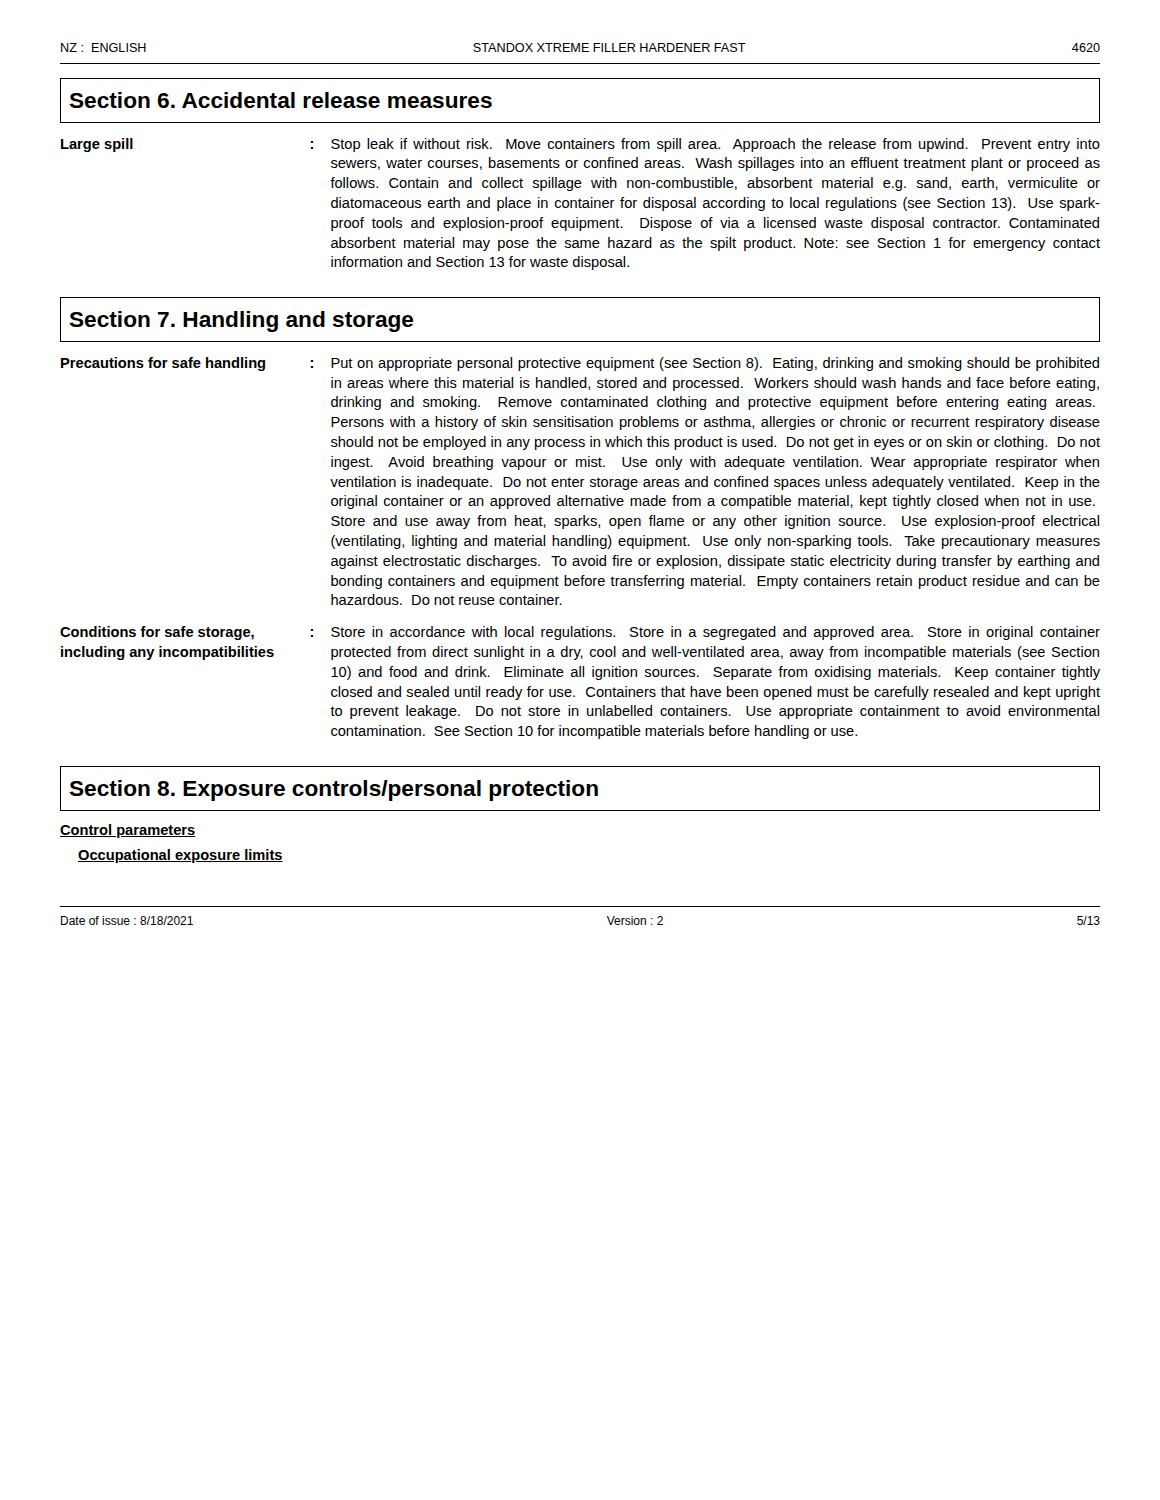NZ : ENGLISH
STANDOX XTREME FILLER HARDENER FAST
4620
Section 6. Accidental release measures
| Large spill | : | Stop leak if without risk. Move containers from spill area. Approach the release from upwind. Prevent entry into sewers, water courses, basements or confined areas. Wash spillages into an effluent treatment plant or proceed as follows. Contain and collect spillage with non-combustible, absorbent material e.g. sand, earth, vermiculite or diatomaceous earth and place in container for disposal according to local regulations (see Section 13). Use spark-proof tools and explosion-proof equipment. Dispose of via a licensed waste disposal contractor. Contaminated absorbent material may pose the same hazard as the spilt product. Note: see Section 1 for emergency contact information and Section 13 for waste disposal. |
Section 7. Handling and storage
| Precautions for safe handling | : | Put on appropriate personal protective equipment (see Section 8). Eating, drinking and smoking should be prohibited in areas where this material is handled, stored and processed. Workers should wash hands and face before eating, drinking and smoking. Remove contaminated clothing and protective equipment before entering eating areas. Persons with a history of skin sensitisation problems or asthma, allergies or chronic or recurrent respiratory disease should not be employed in any process in which this product is used. Do not get in eyes or on skin or clothing. Do not ingest. Avoid breathing vapour or mist. Use only with adequate ventilation. Wear appropriate respirator when ventilation is inadequate. Do not enter storage areas and confined spaces unless adequately ventilated. Keep in the original container or an approved alternative made from a compatible material, kept tightly closed when not in use. Store and use away from heat, sparks, open flame or any other ignition source. Use explosion-proof electrical (ventilating, lighting and material handling) equipment. Use only non-sparking tools. Take precautionary measures against electrostatic discharges. To avoid fire or explosion, dissipate static electricity during transfer by earthing and bonding containers and equipment before transferring material. Empty containers retain product residue and can be hazardous. Do not reuse container. |
| Conditions for safe storage, including any incompatibilities | : | Store in accordance with local regulations. Store in a segregated and approved area. Store in original container protected from direct sunlight in a dry, cool and well-ventilated area, away from incompatible materials (see Section 10) and food and drink. Eliminate all ignition sources. Separate from oxidising materials. Keep container tightly closed and sealed until ready for use. Containers that have been opened must be carefully resealed and kept upright to prevent leakage. Do not store in unlabelled containers. Use appropriate containment to avoid environmental contamination. See Section 10 for incompatible materials before handling or use. |
Section 8. Exposure controls/personal protection
Control parameters
Occupational exposure limits
Date of issue : 8/18/2021
Version : 2
5/13